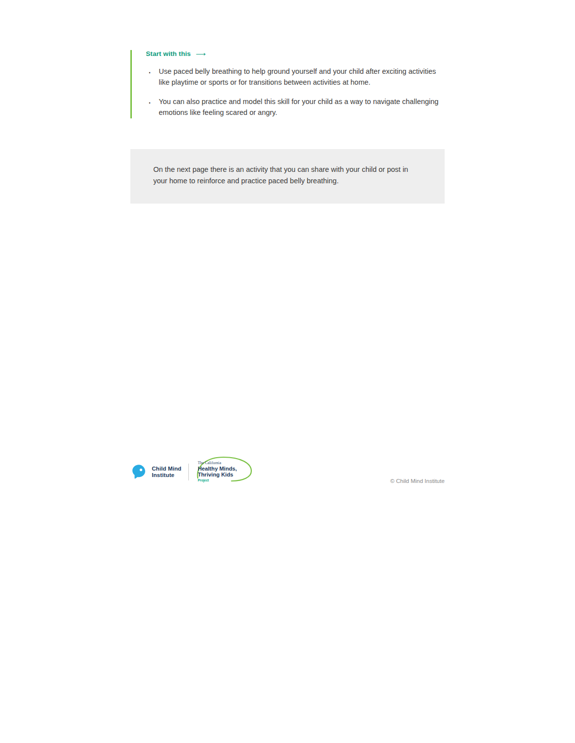Start with this ⟶
Use paced belly breathing to help ground yourself and your child after exciting activities like playtime or sports or for transitions between activities at home.
You can also practice and model this skill for your child as a way to navigate challenging emotions like feeling scared or angry.
On the next page there is an activity that you can share with your child or post in your home to reinforce and practice paced belly breathing.
Child Mind
Institute
The California Healthy Minds, Thriving Kids Project
© Child Mind Institute